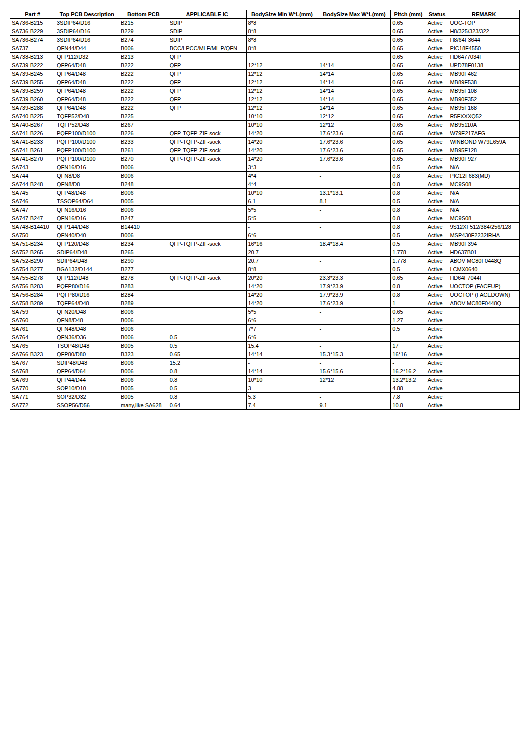| Part # | Top PCB Description | Bottom PCB | APPLICABLE IC | BodySize Min W*L(mm) | BodySize Max W*L(mm) | Pitch (mm) | Status | REMARK |
| --- | --- | --- | --- | --- | --- | --- | --- | --- |
| SA736-B215 | 3SDIP64/D16 | B215 | SDIP | 8*8 | | 0.65 | Active | UOC-TOP |
| SA736-B229 | 3SDIP64/D16 | B229 | SDIP | 8*8 | | 0.65 | Active | H8/325/323/322 |
| SA736-B274 | 3SDIP64/D16 | B274 | SDIP | 8*8 | | 0.65 | Active | H8/64F3644 |
| SA737 | QFN44/D44 | B006 | BCC/LPCC/MLF/ML P/QFN | 8*8 | | 0.65 | Active | PIC18F4550 |
| SA738-B213 | QFP112/D32 | B213 | QFP | | | 0.65 | Active | HD6477034F |
| SA739-B222 | QFP64/D48 | B222 | QFP | 12*12 | 14*14 | 0.65 | Active | UPD78F0138 |
| SA739-B245 | QFP64/D48 | B222 | QFP | 12*12 | 14*14 | 0.65 | Active | MB90F462 |
| SA739-B255 | QFP64/D48 | B222 | QFP | 12*12 | 14*14 | 0.65 | Active | MB89F538 |
| SA739-B259 | QFP64/D48 | B222 | QFP | 12*12 | 14*14 | 0.65 | Active | MB95F108 |
| SA739-B260 | QFP64/D48 | B222 | QFP | 12*12 | 14*14 | 0.65 | Active | MB90F352 |
| SA739-B288 | QFP64/D48 | B222 | QFP | 12*12 | 14*14 | 0.65 | Active | MB95F168 |
| SA740-B225 | TQFP52/D48 | B225 | | 10*10 | 12*12 | 0.65 | Active | R5FXXXQ52 |
| SA740-B267 | TQFP52/D48 | B267 | | 10*10 | 12*12 | 0.65 | Active | MB95110A |
| SA741-B226 | PQFP100/D100 | B226 | QFP-TQFP-ZIF-sock | 14*20 | 17.6*23.6 | 0.65 | Active | W79E217AFG |
| SA741-B233 | PQFP100/D100 | B233 | QFP-TQFP-ZIF-sock | 14*20 | 17.6*23.6 | 0.65 | Active | WINBOND W79E659A |
| SA741-B261 | PQFP100/D100 | B261 | QFP-TQFP-ZIF-sock | 14*20 | 17.6*23.6 | 0.65 | Active | MB95F128 |
| SA741-B270 | PQFP100/D100 | B270 | QFP-TQFP-ZIF-sock | 14*20 | 17.6*23.6 | 0.65 | Active | MB90F927 |
| SA743 | QFN16/D16 | B006 | | 3*3 | - | 0.5 | Active | N/A |
| SA744 | QFN8/D8 | B006 | | 4*4 | - | 0.8 | Active | PIC12F683(MD) |
| SA744-B248 | QFN8/D8 | B248 | | 4*4 | - | 0.8 | Active | MC9S08 |
| SA745 | QFP48/D48 | B006 | | 10*10 | 13.1*13.1 | 0.8 | Active | N/A |
| SA746 | TSSOP64/D64 | B005 | | 6.1 | 8.1 | 0.5 | Active | N/A |
| SA747 | QFN16/D16 | B006 | | 5*5 | - | 0.8 | Active | N/A |
| SA747-B247 | QFN16/D16 | B247 | | 5*5 | - | 0.8 | Active | MC9S08 |
| SA748-B14410 | QFP144/D48 | B14410 | | - | - | 0.8 | Active | 9S12XF512/384/256/128 |
| SA750 | QFN40/D40 | B006 | | 6*6 | - | 0.5 | Active | MSP430F2232IRHA |
| SA751-B234 | QFP120/D48 | B234 | QFP-TQFP-ZIF-sock | 16*16 | 18.4*18.4 | 0.5 | Active | MB90F394 |
| SA752-B265 | SDIP64/D48 | B265 | | 20.7 | - | 1.778 | Active | HD637B01 |
| SA752-B290 | SDIP64/D48 | B290 | | 20.7 | - | 1.778 | Active | ABOV MC80F0448Q |
| SA754-B277 | BGA132/D144 | B277 | | 8*8 | - | 0.5 | Active | LCMX0640 |
| SA755-B278 | QFP112/D48 | B278 | QFP-TQFP-ZIF-sock | 20*20 | 23.3*23.3 | 0.65 | Active | HD64F7044F |
| SA756-B283 | PQFP80/D16 | B283 | | 14*20 | 17.9*23.9 | 0.8 | Active | UOCTOP (FACEUP) |
| SA756-B284 | PQFP80/D16 | B284 | | 14*20 | 17.9*23.9 | 0.8 | Active | UOCTOP (FACEDOWN) |
| SA758-B289 | TQFP64/D48 | B289 | | 14*20 | 17.6*23.9 | 1 | Active | ABOV MC80F0448Q |
| SA759 | QFN20/D48 | B006 | | 5*5 | - | 0.65 | Active | |
| SA760 | QFN8/D48 | B006 | | 6*6 | - | 1.27 | Active | |
| SA761 | QFN48/D48 | B006 | | 7*7 | - | 0.5 | Active | |
| SA764 | QFN36/D36 | B006 | 0.5 | 6*6 | - | - | Active | |
| SA765 | TSOP48/D48 | B005 | 0.5 | 15.4 | - | 17 | Active | |
| SA766-B323 | QFP80/D80 | B323 | 0.65 | 14*14 | 15.3*15.3 | 16*16 | Active | |
| SA767 | SDIP48/D48 | B006 | 15.2 | - | - | - | Active | |
| SA768 | QFP64/D64 | B006 | 0.8 | 14*14 | 15.6*15.6 | 16.2*16.2 | Active | |
| SA769 | QFP44/D44 | B006 | 0.8 | 10*10 | 12*12 | 13.2*13.2 | Active | |
| SA770 | SOP10/D10 | B005 | 0.5 | 3 | - | 4.88 | Active | |
| SA771 | SOP32/D32 | B005 | 0.8 | 5.3 | - | 7.8 | Active | |
| SA772 | SSOP56/D56 | many,like SA628 | 0.64 | 7.4 | 9.1 | 10.8 | Active | |